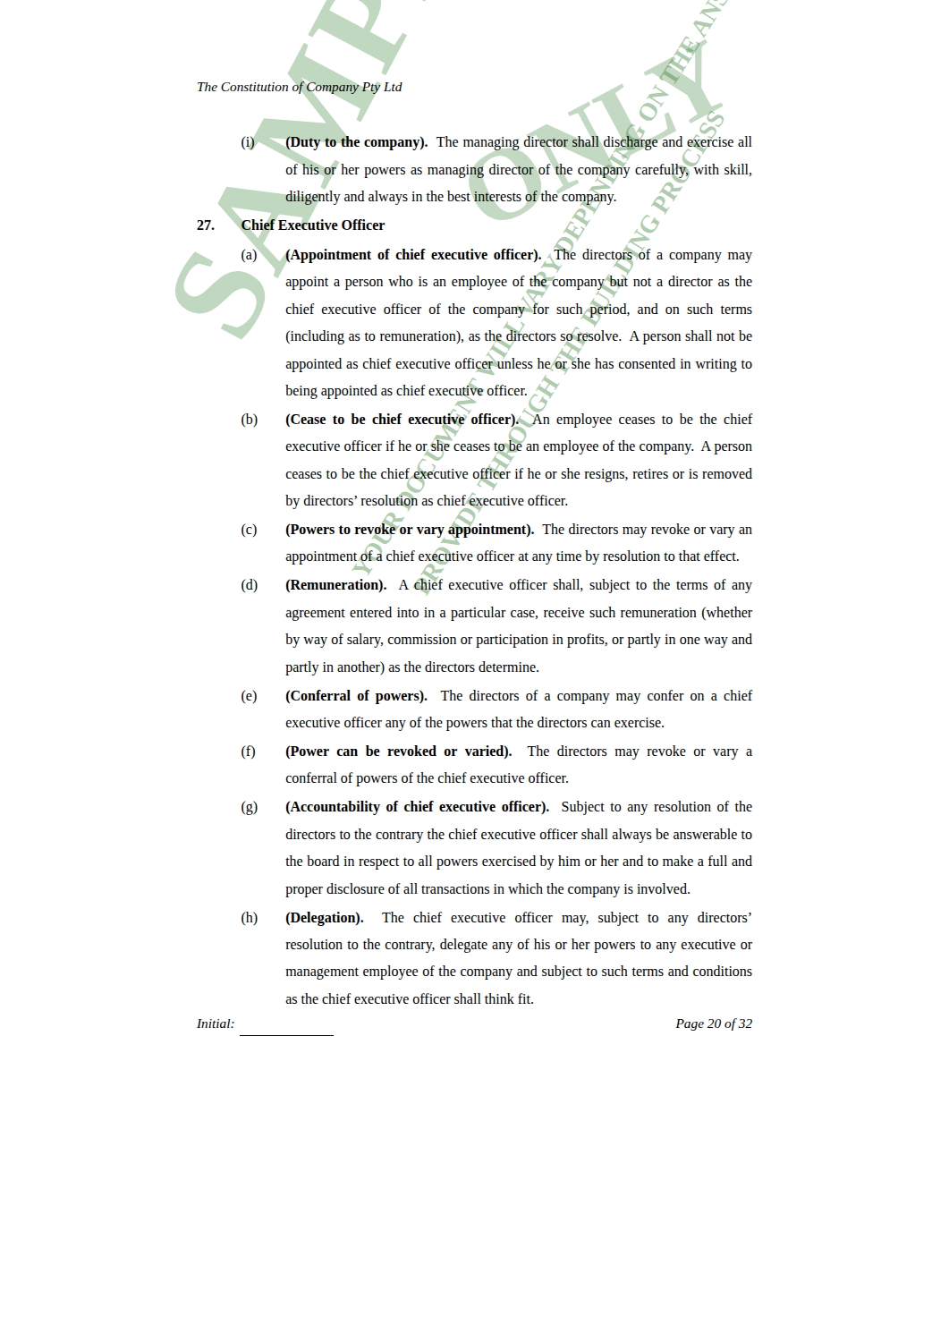SAMPLE
ONLY
YOUR DOCUMENT WILL VARY DEPENDING ON THE ANSWERS YOU
PROVIDE THROUGH THE BUILDING PROCESS
The Constitution of Company Pty Ltd
(i)
(Duty to the company). The managing director shall discharge and exercise all of his or her powers as managing director of the company carefully, with skill, diligently and always in the best interests of the company.
27.
Chief Executive Officer
(a)
(Appointment of chief executive officer). The directors of a company may appoint a person who is an employee of the company but not a director as the chief executive officer of the company for such period, and on such terms (including as to remuneration), as the directors so resolve. A person shall not be appointed as chief executive officer unless he or she has consented in writing to being appointed as chief executive officer.
(b)
(Cease to be chief executive officer). An employee ceases to be the chief executive officer if he or she ceases to be an employee of the company. A person ceases to be the chief executive officer if he or she resigns, retires or is removed by directors’ resolution as chief executive officer.
(c)
(Powers to revoke or vary appointment). The directors may revoke or vary an appointment of a chief executive officer at any time by resolution to that effect.
(d)
(Remuneration). A chief executive officer shall, subject to the terms of any agreement entered into in a particular case, receive such remuneration (whether by way of salary, commission or participation in profits, or partly in one way and partly in another) as the directors determine.
(e)
(Conferral of powers). The directors of a company may confer on a chief executive officer any of the powers that the directors can exercise.
(f)
(Power can be revoked or varied). The directors may revoke or vary a conferral of powers of the chief executive officer.
(g)
(Accountability of chief executive officer). Subject to any resolution of the directors to the contrary the chief executive officer shall always be answerable to the board in respect to all powers exercised by him or her and to make a full and proper disclosure of all transactions in which the company is involved.
(h)
(Delegation). The chief executive officer may, subject to any directors’ resolution to the contrary, delegate any of his or her powers to any executive or management employee of the company and subject to such terms and conditions as the chief executive officer shall think fit.
Initial:
Page 20 of 32